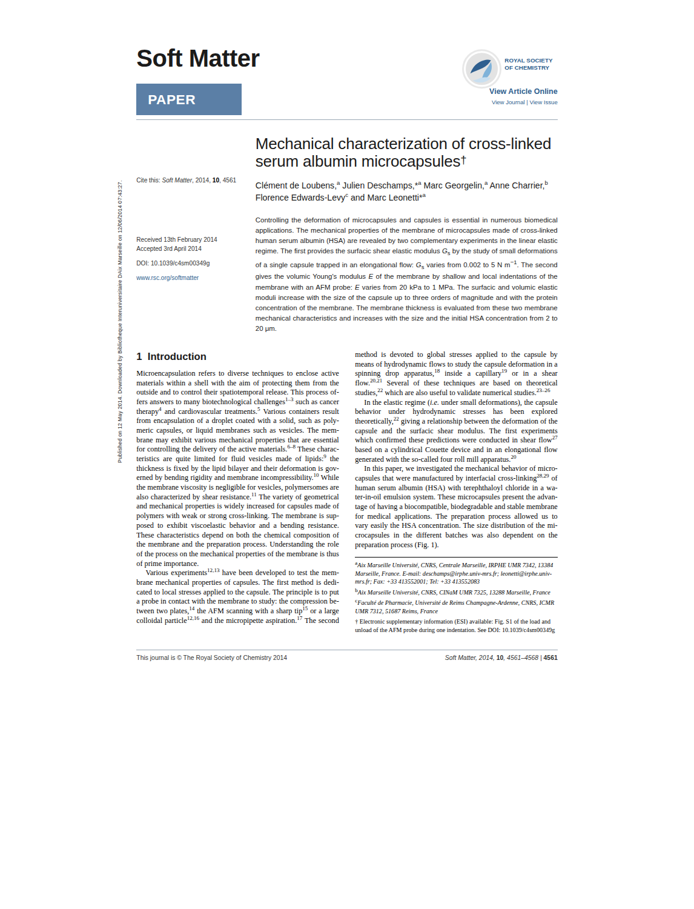Published on 12 May 2014. Downloaded by Bibliotheque Interuniversitaire DAix Marseille on 12/06/2014 07:43:27.
ROYAL SOCIETY OF CHEMISTRY
Soft Matter
PAPER
View Article Online View Journal | View Issue
Cite this: Soft Matter, 2014, 10, 4561
Received 13th February 2014
Accepted 3rd April 2014
DOI: 10.1039/c4sm00349g
www.rsc.org/softmatter
Mechanical characterization of cross-linked serum albumin microcapsules†
Clément de Loubens,a Julien Deschamps,*a Marc Georgelin,a Anne Charrier,b
Florence Edwards-Levyc and Marc Leonetti*a
Controlling the deformation of microcapsules and capsules is essential in numerous biomedical applications. The mechanical properties of the membrane of microcapsules made of cross-linked human serum albumin (HSA) are revealed by two complementary experiments in the linear elastic regime. The first provides the surfacic shear elastic modulus Gs by the study of small deformations of a single capsule trapped in an elongational flow: Gs varies from 0.002 to 5 N m−1. The second gives the volumic Young's modulus E of the membrane by shallow and local indentations of the membrane with an AFM probe: E varies from 20 kPa to 1 MPa. The surfacic and volumic elastic moduli increase with the size of the capsule up to three orders of magnitude and with the protein concentration of the membrane. The membrane thickness is evaluated from these two membrane mechanical characteristics and increases with the size and the initial HSA concentration from 2 to 20 μm.
1 Introduction
Microencapsulation refers to diverse techniques to enclose active materials within a shell with the aim of protecting them from the outside and to control their spatiotemporal release. This process offers answers to many biotechnological challenges1–3 such as cancer therapy4 and cardiovascular treatments.5 Various containers result from encapsulation of a droplet coated with a solid, such as polymeric capsules, or liquid membranes such as vesicles. The membrane may exhibit various mechanical properties that are essential for controlling the delivery of the active materials.6–8 These characteristics are quite limited for fluid vesicles made of lipids:9 the thickness is fixed by the lipid bilayer and their deformation is governed by bending rigidity and membrane incompressibility.10 While the membrane viscosity is negligible for vesicles, polymersomes are also characterized by shear resistance.11 The variety of geometrical and mechanical properties is widely increased for capsules made of polymers with weak or strong cross-linking. The membrane is supposed to exhibit viscoelastic behavior and a bending resistance. These characteristics depend on both the chemical composition of the membrane and the preparation process. Understanding the role of the process on the mechanical properties of the membrane is thus of prime importance.
Various experiments12,13 have been developed to test the membrane mechanical properties of capsules. The first method is dedicated to local stresses applied to the capsule. The principle is to put a probe in contact with the membrane to study: the compression between two plates,14 the AFM scanning with a sharp tip15 or a large colloidal particle12,16 and the micropipette aspiration.17 The second method is devoted to global stresses applied to the capsule by means of hydrodynamic flows to study the capsule deformation in a spinning drop apparatus,18 inside a capillary19 or in a shear flow.20,21 Several of these techniques are based on theoretical studies,22 which are also useful to validate numerical studies.23–26
In the elastic regime (i.e. under small deformations), the capsule behavior under hydrodynamic stresses has been explored theoretically,22 giving a relationship between the deformation of the capsule and the surfacic shear modulus. The first experiments which confirmed these predictions were conducted in shear flow27 based on a cylindrical Couette device and in an elongational flow generated with the so-called four roll mill apparatus.20
In this paper, we investigated the mechanical behavior of microcapsules that were manufactured by interfacial cross-linking28,29 of human serum albumin (HSA) with terephthaloyl chloride in a water-in-oil emulsion system. These microcapsules present the advantage of having a biocompatible, biodegradable and stable membrane for medical applications. The preparation process allowed us to vary easily the HSA concentration. The size distribution of the microcapsules in the different batches was also dependent on the preparation process (Fig. 1).
aAix Marseille Université, CNRS, Centrale Marseille, IRPHE UMR 7342, 13384 Marseille, France. E-mail: deschamps@irphe.univ-mrs.fr; leonetti@irphe.univ-mrs.fr; Fax: +33 413552001; Tel: +33 413552083
bAix Marseille Université, CNRS, CINaM UMR 7325, 13288 Marseille, France
cFaculté de Pharmacie, Université de Reims Champagne-Ardenne, CNRS, ICMR UMR 7312, 51687 Reims, France
† Electronic supplementary information (ESI) available: Fig. S1 of the load and unload of the AFM probe during one indentation. See DOI: 10.1039/c4sm00349g
This journal is © The Royal Society of Chemistry 2014
Soft Matter, 2014, 10, 4561–4568 | 4561